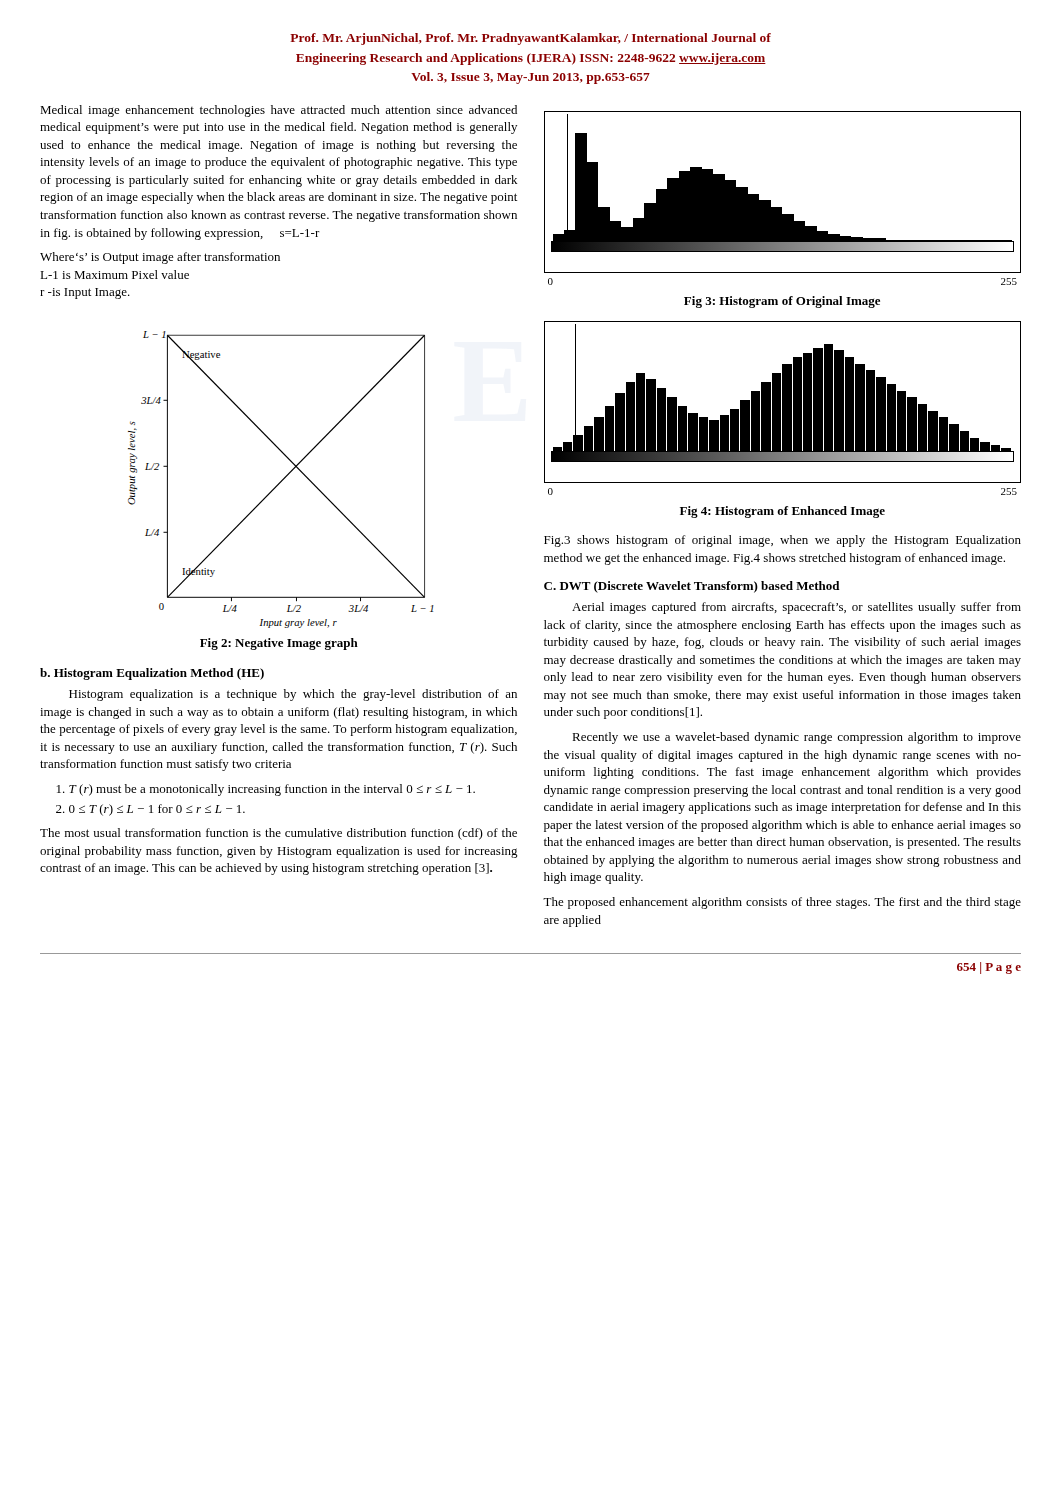IJERA
Prof. Mr. ArjunNichal, Prof. Mr. PradnyawantKalamkar, / International Journal of
Engineering Research and Applications (IJERA) ISSN: 2248-9622 www.ijera.com
Vol. 3, Issue 3, May-Jun 2013, pp.653-657
Medical image enhancement technologies have attracted much attention since advanced medical equipment’s were put into use in the medical field. Negation method is generally used to enhance the medical image. Negation of image is nothing but reversing the intensity levels of an image to produce the equivalent of photographic negative. This type of processing is particularly suited for enhancing white or gray details embedded in dark region of an image especially when the black areas are dominant in size. The negative point transformation function also known as contrast reverse. The negative transformation shown in fig. is obtained by following expression, s=L-1-r
Where‘s’ is Output image after transformation
L-1 is Maximum Pixel value
r -is Input Image.
L − 1 3L/4 L/2 L/4 0 L/4 L/2 3L/4 L − 1 Negative Identity Input gray level, r Output gray level, s
Fig 2: Negative Image graph
b. Histogram Equalization Method (HE)
Histogram equalization is a technique by which the gray-level distribution of an image is changed in such a way as to obtain a uniform (flat) resulting histogram, in which the percentage of pixels of every gray level is the same. To perform histogram equalization, it is necessary to use an auxiliary function, called the transformation function, T (r). Such transformation function must satisfy two criteria
1. T (r) must be a monotonically increasing function in the interval 0 ≤ r ≤ L − 1.
2. 0 ≤ T (r) ≤ L − 1 for 0 ≤ r ≤ L − 1.
The most usual transformation function is the cumulative distribution function (cdf) of the original probability mass function, given by Histogram equalization is used for increasing contrast of an image. This can be achieved by using histogram stretching operation [3].
0255
Fig 3: Histogram of Original Image
0255
Fig 4: Histogram of Enhanced Image
Fig.3 shows histogram of original image, when we apply the Histogram Equalization method we get the enhanced image. Fig.4 shows stretched histogram of enhanced image.
C. DWT (Discrete Wavelet Transform) based Method
Aerial images captured from aircrafts, spacecraft’s, or satellites usually suffer from lack of clarity, since the atmosphere enclosing Earth has effects upon the images such as turbidity caused by haze, fog, clouds or heavy rain. The visibility of such aerial images may decrease drastically and sometimes the conditions at which the images are taken may only lead to near zero visibility even for the human eyes. Even though human observers may not see much than smoke, there may exist useful information in those images taken under such poor conditions[1].
Recently we use a wavelet-based dynamic range compression algorithm to improve the visual quality of digital images captured in the high dynamic range scenes with no-uniform lighting conditions. The fast image enhancement algorithm which provides dynamic range compression preserving the local contrast and tonal rendition is a very good candidate in aerial imagery applications such as image interpretation for defense and In this paper the latest version of the proposed algorithm which is able to enhance aerial images so that the enhanced images are better than direct human observation, is presented. The results obtained by applying the algorithm to numerous aerial images show strong robustness and high image quality.
The proposed enhancement algorithm consists of three stages. The first and the third stage are applied
654 | P a g e